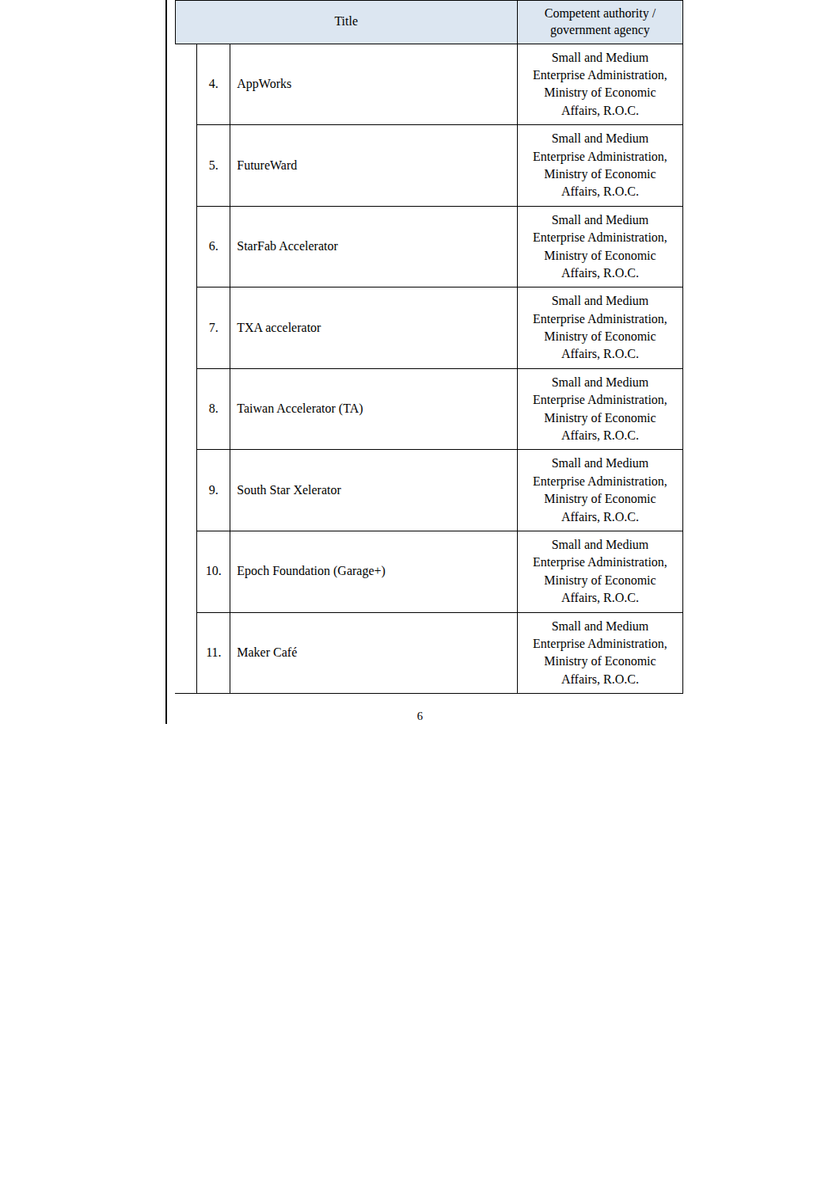| Title | Competent authority / government agency |
| --- | --- |
| | 4. | AppWorks | Small and Medium Enterprise Administration, Ministry of Economic Affairs, R.O.C. |
| 5. | FutureWard | Small and Medium Enterprise Administration, Ministry of Economic Affairs, R.O.C. |
| 6. | StarFab Accelerator | Small and Medium Enterprise Administration, Ministry of Economic Affairs, R.O.C. |
| 7. | TXA accelerator | Small and Medium Enterprise Administration, Ministry of Economic Affairs, R.O.C. |
| 8. | Taiwan Accelerator (TA) | Small and Medium Enterprise Administration, Ministry of Economic Affairs, R.O.C. |
| 9. | South Star Xelerator | Small and Medium Enterprise Administration, Ministry of Economic Affairs, R.O.C. |
| 10. | Epoch Foundation (Garage+) | Small and Medium Enterprise Administration, Ministry of Economic Affairs, R.O.C. |
| 11. | Maker Café | Small and Medium Enterprise Administration, Ministry of Economic Affairs, R.O.C. |
6